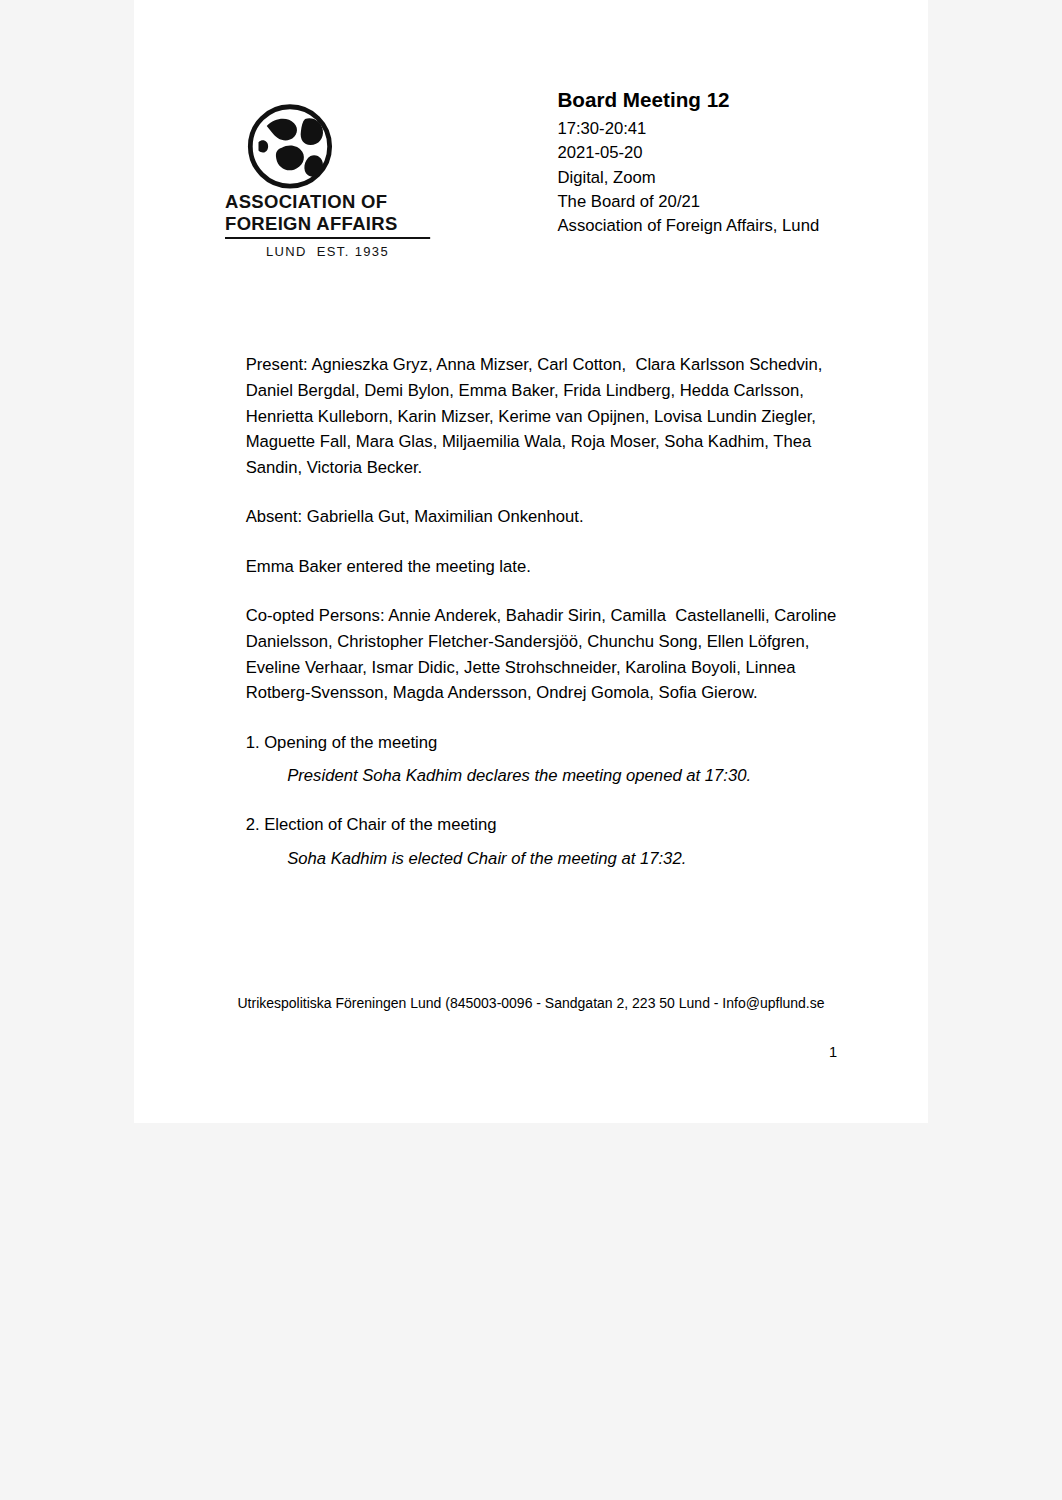ASSOCIATION OF FOREIGN AFFAIRS LUND EST. 1935
Board Meeting 12
17:30-20:41
2021-05-20
Digital, Zoom
The Board of 20/21
Association of Foreign Affairs, Lund
Present: Agnieszka Gryz, Anna Mizser, Carl Cotton, Clara Karlsson Schedvin, Daniel Bergdal, Demi Bylon, Emma Baker, Frida Lindberg, Hedda Carlsson, Henrietta Kulleborn, Karin Mizser, Kerime van Opijnen, Lovisa Lundin Ziegler, Maguette Fall, Mara Glas, Miljaemilia Wala, Roja Moser, Soha Kadhim, Thea Sandin, Victoria Becker.
Absent: Gabriella Gut, Maximilian Onkenhout.
Emma Baker entered the meeting late.
Co-opted Persons: Annie Anderek, Bahadir Sirin, Camilla Castellanelli, Caroline Danielsson, Christopher Fletcher-Sandersjöö, Chunchu Song, Ellen Löfgren, Eveline Verhaar, Ismar Didic, Jette Strohschneider, Karolina Boyoli, Linnea Rotberg-Svensson, Magda Andersson, Ondrej Gomola, Sofia Gierow.
1. Opening of the meeting
President Soha Kadhim declares the meeting opened at 17:30.
2. Election of Chair of the meeting
Soha Kadhim is elected Chair of the meeting at 17:32.
Utrikespolitiska Föreningen Lund (845003-0096 - Sandgatan 2, 223 50 Lund - Info@upflund.se
1